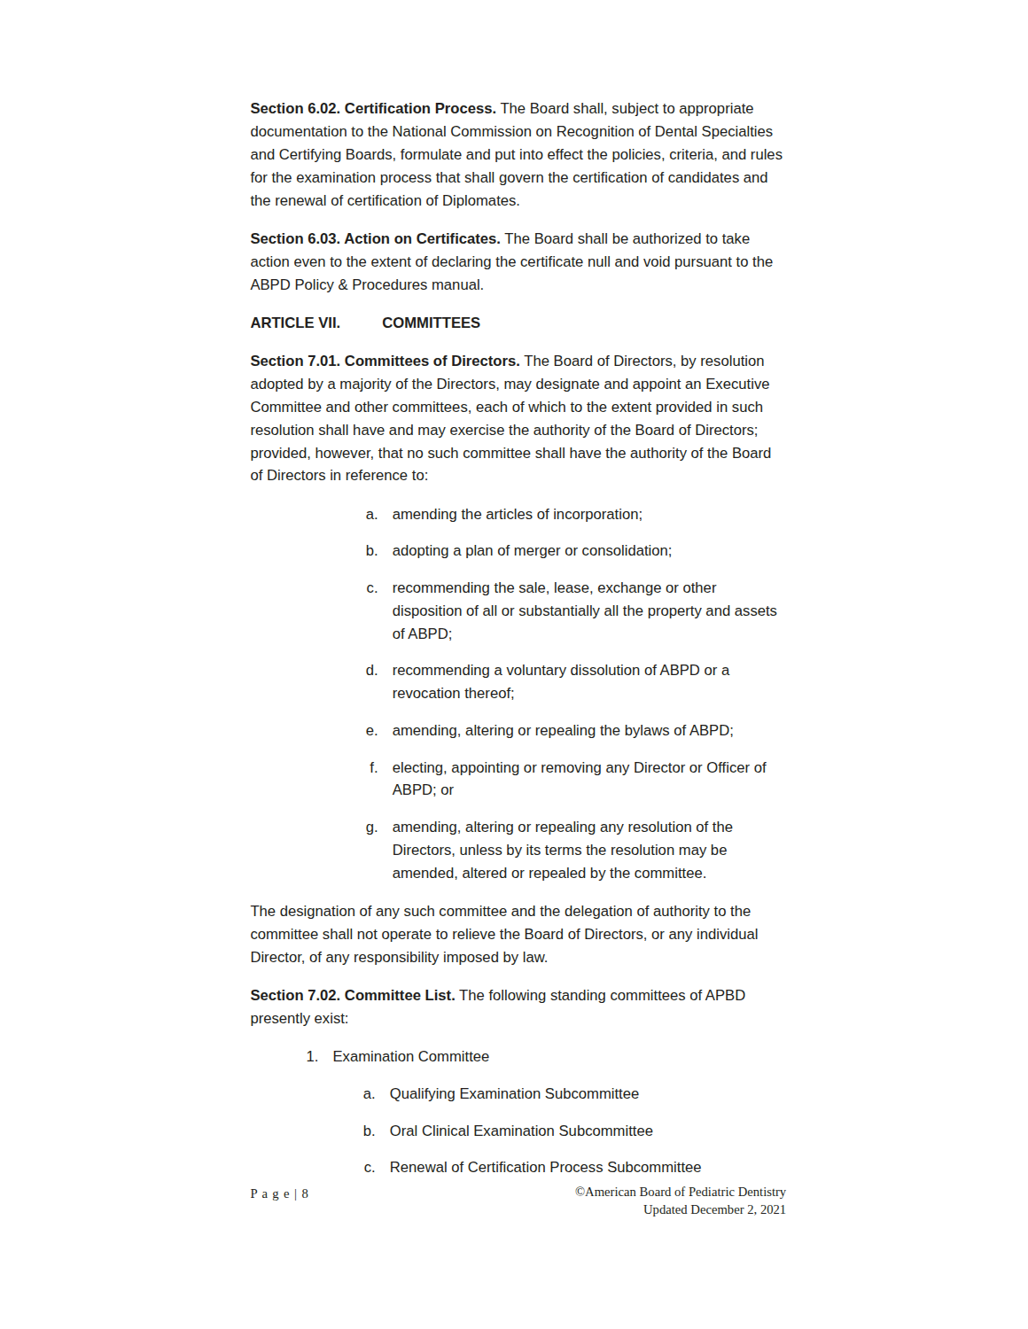Section 6.02. Certification Process. The Board shall, subject to appropriate documentation to the National Commission on Recognition of Dental Specialties and Certifying Boards, formulate and put into effect the policies, criteria, and rules for the examination process that shall govern the certification of candidates and the renewal of certification of Diplomates.
Section 6.03. Action on Certificates. The Board shall be authorized to take action even to the extent of declaring the certificate null and void pursuant to the ABPD Policy & Procedures manual.
ARTICLE VII. COMMITTEES
Section 7.01. Committees of Directors. The Board of Directors, by resolution adopted by a majority of the Directors, may designate and appoint an Executive Committee and other committees, each of which to the extent provided in such resolution shall have and may exercise the authority of the Board of Directors; provided, however, that no such committee shall have the authority of the Board of Directors in reference to:
amending the articles of incorporation;
adopting a plan of merger or consolidation;
recommending the sale, lease, exchange or other disposition of all or substantially all the property and assets of ABPD;
recommending a voluntary dissolution of ABPD or a revocation thereof;
amending, altering or repealing the bylaws of ABPD;
electing, appointing or removing any Director or Officer of ABPD; or
amending, altering or repealing any resolution of the Directors, unless by its terms the resolution may be amended, altered or repealed by the committee.
The designation of any such committee and the delegation of authority to the committee shall not operate to relieve the Board of Directors, or any individual Director, of any responsibility imposed by law.
Section 7.02. Committee List. The following standing committees of APBD presently exist:
Examination Committee
Qualifying Examination Subcommittee
Oral Clinical Examination Subcommittee
Renewal of Certification Process Subcommittee
P a g e | 8 ©American Board of Pediatric Dentistry
Updated December 2, 2021